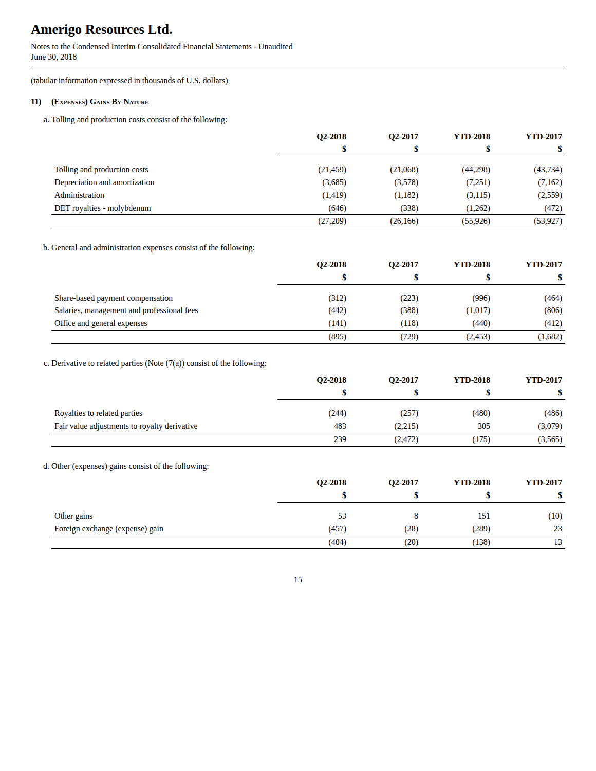Amerigo Resources Ltd.
Notes to the Condensed Interim Consolidated Financial Statements - Unaudited
June 30, 2018
(tabular information expressed in thousands of U.S. dollars)
11)(Expenses) Gains By Nature
Tolling and production costs consist of the following:
| | Q2-2018 | Q2-2017 | YTD-2018 | YTD-2017 |
| | $ | $ | $ | $ |
| Tolling and production costs | (21,459) | (21,068) | (44,298) | (43,734) |
| Depreciation and amortization | (3,685) | (3,578) | (7,251) | (7,162) |
| Administration | (1,419) | (1,182) | (3,115) | (2,559) |
| DET royalties - molybdenum | (646) | (338) | (1,262) | (472) |
| | (27,209) | (26,166) | (55,926) | (53,927) |
General and administration expenses consist of the following:
| | Q2-2018 | Q2-2017 | YTD-2018 | YTD-2017 |
| | $ | $ | $ | $ |
| Share-based payment compensation | (312) | (223) | (996) | (464) |
| Salaries, management and professional fees | (442) | (388) | (1,017) | (806) |
| Office and general expenses | (141) | (118) | (440) | (412) |
| | (895) | (729) | (2,453) | (1,682) |
Derivative to related parties (Note (7(a)) consist of the following:
| | Q2-2018 | Q2-2017 | YTD-2018 | YTD-2017 |
| | $ | $ | $ | $ |
| Royalties to related parties | (244) | (257) | (480) | (486) |
| Fair value adjustments to royalty derivative | 483 | (2,215) | 305 | (3,079) |
| | 239 | (2,472) | (175) | (3,565) |
Other (expenses) gains consist of the following:
| | Q2-2018 | Q2-2017 | YTD-2018 | YTD-2017 |
| | $ | $ | $ | $ |
| Other gains | 53 | 8 | 151 | (10) |
| Foreign exchange (expense) gain | (457) | (28) | (289) | 23 |
| | (404) | (20) | (138) | 13 |
15